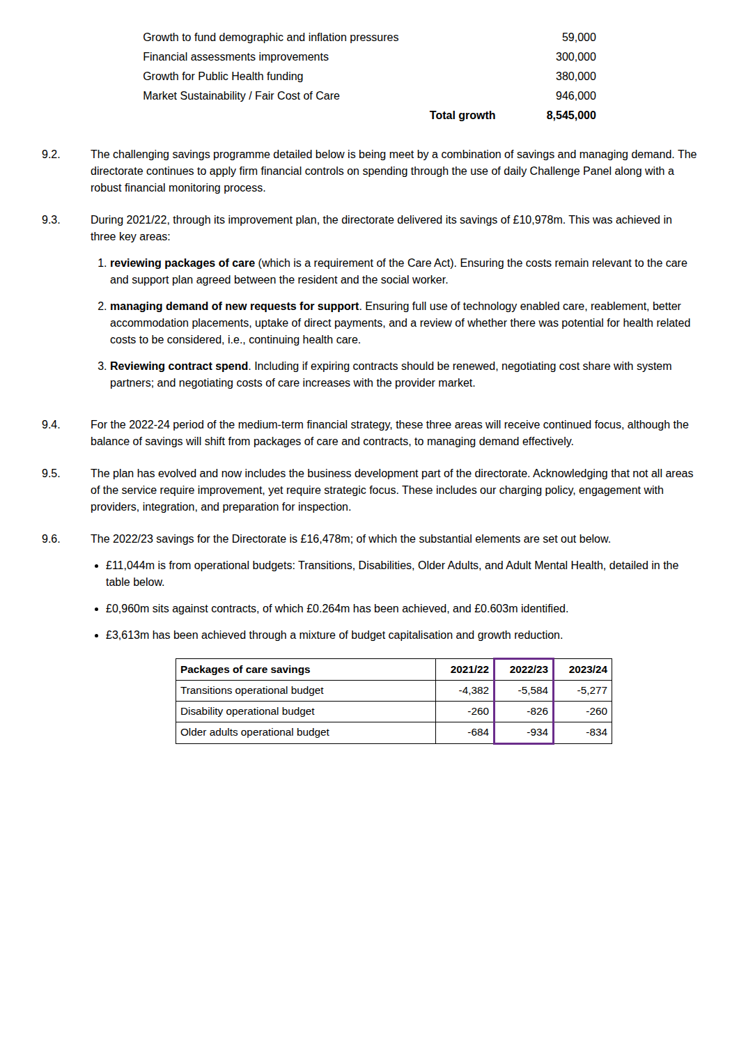| Growth to fund demographic and inflation pressures | 59,000 |
| Financial assessments improvements | 300,000 |
| Growth for Public Health funding | 380,000 |
| Market Sustainability / Fair Cost of Care | 946,000 |
| Total growth | 8,545,000 |
9.2.
The challenging savings programme detailed below is being meet by a combination of savings and managing demand. The directorate continues to apply firm financial controls on spending through the use of daily Challenge Panel along with a robust financial monitoring process.
9.3.
During 2021/22, through its improvement plan, the directorate delivered its savings of £10,978m. This was achieved in three key areas:
reviewing packages of care (which is a requirement of the Care Act). Ensuring the costs remain relevant to the care and support plan agreed between the resident and the social worker.
managing demand of new requests for support. Ensuring full use of technology enabled care, reablement, better accommodation placements, uptake of direct payments, and a review of whether there was potential for health related costs to be considered, i.e., continuing health care.
Reviewing contract spend. Including if expiring contracts should be renewed, negotiating cost share with system partners; and negotiating costs of care increases with the provider market.
9.4.
For the 2022-24 period of the medium-term financial strategy, these three areas will receive continued focus, although the balance of savings will shift from packages of care and contracts, to managing demand effectively.
9.5.
The plan has evolved and now includes the business development part of the directorate. Acknowledging that not all areas of the service require improvement, yet require strategic focus. These includes our charging policy, engagement with providers, integration, and preparation for inspection.
9.6.
The 2022/23 savings for the Directorate is £16,478m; of which the substantial elements are set out below.
£11,044m is from operational budgets: Transitions, Disabilities, Older Adults, and Adult Mental Health, detailed in the table below.
£0,960m sits against contracts, of which £0.264m has been achieved, and £0.603m identified.
£3,613m has been achieved through a mixture of budget capitalisation and growth reduction.
| Packages of care savings | 2021/22 | 2022/23 | 2023/24 |
| --- | --- | --- | --- |
| Transitions operational budget | -4,382 | -5,584 | -5,277 |
| Disability operational budget | -260 | -826 | -260 |
| Older adults operational budget | -684 | -934 | -834 |